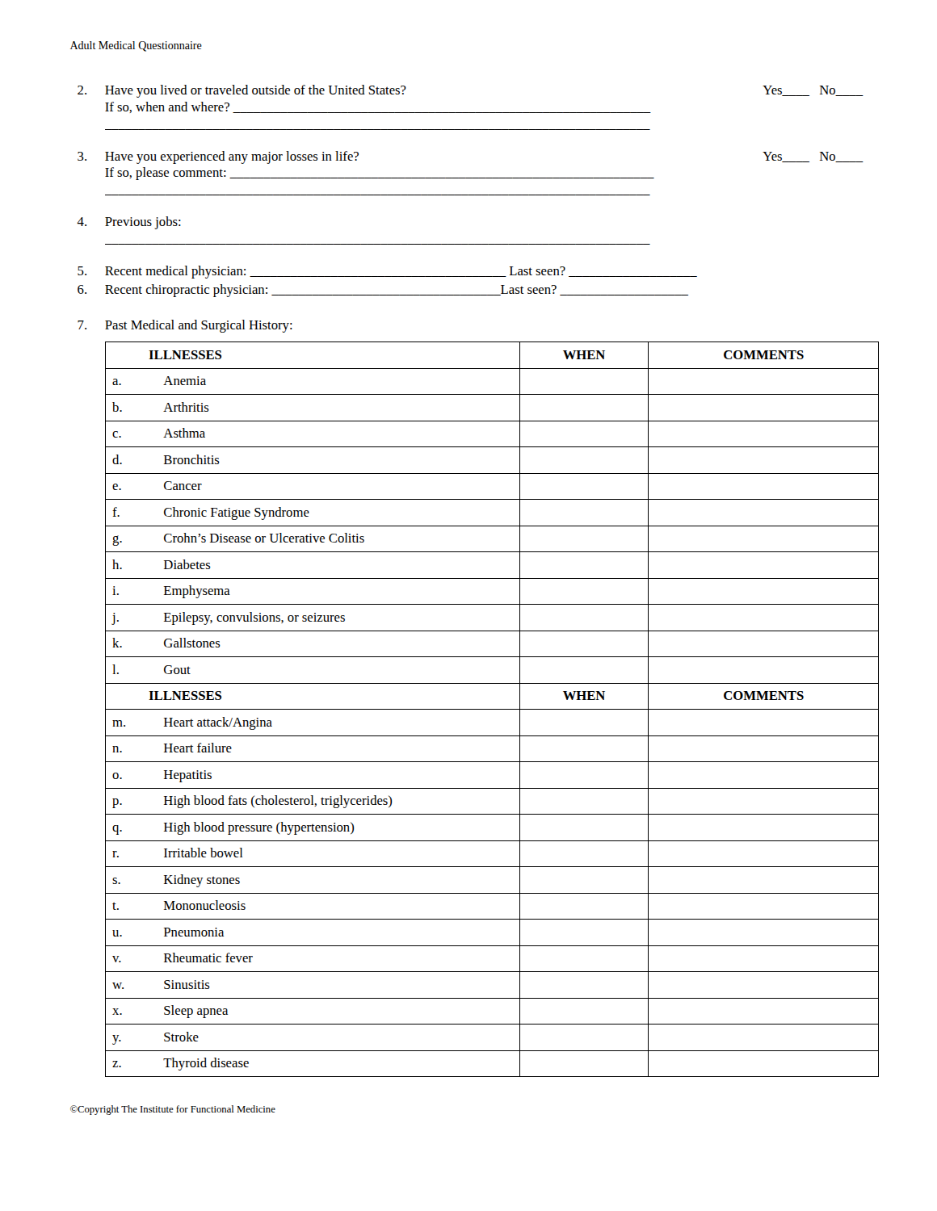Adult Medical Questionnaire
2.
Have you lived or traveled outside of the United States? Yes____ No____
If so, when and where? ______________________________________________________________
_________________________________________________________________________________
3.
Have you experienced any major losses in life? Yes____ No____
If so, please comment: _______________________________________________________________
_________________________________________________________________________________
4.
Previous jobs:
_________________________________________________________________________________
5.
Recent medical physician: ______________________________________ Last seen? ___________________
6.
Recent chiropractic physician: __________________________________Last seen? ___________________
7.
Past Medical and Surgical History:
| ILLNESSES | WHEN | COMMENTS |
| --- | --- | --- |
| a. | Anemia | | |
| b. | Arthritis | | |
| c. | Asthma | | |
| d. | Bronchitis | | |
| e. | Cancer | | |
| f. | Chronic Fatigue Syndrome | | |
| g. | Crohn’s Disease or Ulcerative Colitis | | |
| h. | Diabetes | | |
| i. | Emphysema | | |
| j. | Epilepsy, convulsions, or seizures | | |
| k. | Gallstones | | |
| l. | Gout | | |
| ILLNESSES | WHEN | COMMENTS |
| m. | Heart attack/Angina | | |
| n. | Heart failure | | |
| o. | Hepatitis | | |
| p. | High blood fats (cholesterol, triglycerides) | | |
| q. | High blood pressure (hypertension) | | |
| r. | Irritable bowel | | |
| s. | Kidney stones | | |
| t. | Mononucleosis | | |
| u. | Pneumonia | | |
| v. | Rheumatic fever | | |
| w. | Sinusitis | | |
| x. | Sleep apnea | | |
| y. | Stroke | | |
| z. | Thyroid disease | | |
©Copyright The Institute for Functional Medicine